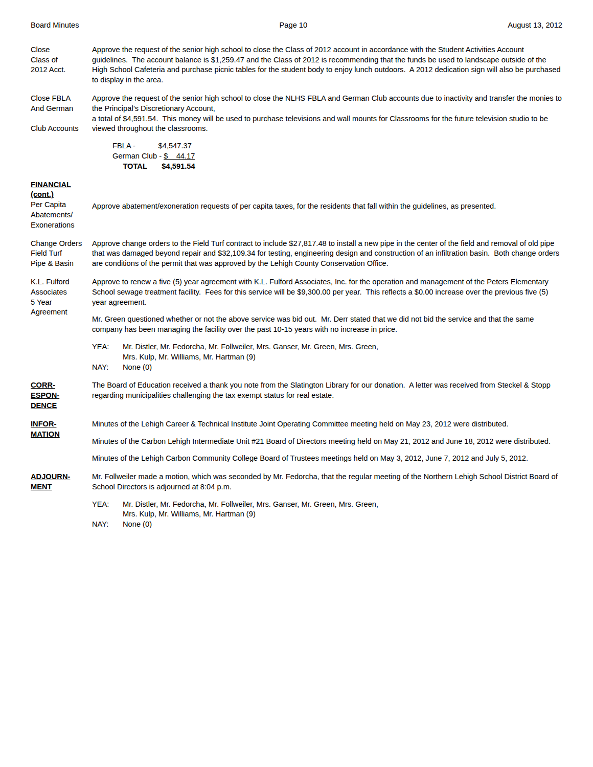Board Minutes
Page 10
August 13, 2012
| Close Class of 2012 Acct. | Approve the request of the senior high school to close the Class of 2012 account in accordance with the Student Activities Account guidelines. The account balance is $1,259.47 and the Class of 2012 is recommending that the funds be used to landscape outside of the High School Cafeteria and purchase picnic tables for the student body to enjoy lunch outdoors. A 2012 dedication sign will also be purchased to display in the area. |
| Close FBLA And German Club Accounts | Approve the request of the senior high school to close the NLHS FBLA and German Club accounts due to inactivity and transfer the monies to the Principal’s Discretionary Account, a total of $4,591.54. This money will be used to purchase televisions and wall mounts for Classrooms for the future television studio to be viewed throughout the classrooms. FBLA - $4,547.37 German Club - $ 44.17 TOTAL $4,591.54 |
| FINANCIAL (cont.) Per Capita Abatements/ Exonerations | Approve abatement/exoneration requests of per capita taxes, for the residents that fall within the guidelines, as presented. |
| Change Orders Field Turf Pipe & Basin | Approve change orders to the Field Turf contract to include $27,817.48 to install a new pipe in the center of the field and removal of old pipe that was damaged beyond repair and $32,109.34 for testing, engineering design and construction of an infiltration basin. Both change orders are conditions of the permit that was approved by the Lehigh County Conservation Office. |
| K.L. Fulford Associates 5 Year Agreement | Approve to renew a five (5) year agreement with K.L. Fulford Associates, Inc. for the operation and management of the Peters Elementary School sewage treatment facility. Fees for this service will be $9,300.00 per year. This reflects a $0.00 increase over the previous five (5) year agreement. Mr. Green questioned whether or not the above service was bid out. Mr. Derr stated that we did not bid the service and that the same company has been managing the facility over the past 10-15 years with no increase in price. YEA: Mr. Distler, Mr. Fedorcha, Mr. Follweiler, Mrs. Ganser, Mr. Green, Mrs. Green, Mrs. Kulp, Mr. Williams, Mr. Hartman (9) NAY: None (0) |
| CORR- ESPON- DENCE | The Board of Education received a thank you note from the Slatington Library for our donation. A letter was received from Steckel & Stopp regarding municipalities challenging the tax exempt status for real estate. |
| INFOR- MATION | Minutes of the Lehigh Career & Technical Institute Joint Operating Committee meeting held on May 23, 2012 were distributed. Minutes of the Carbon Lehigh Intermediate Unit #21 Board of Directors meeting held on May 21, 2012 and June 18, 2012 were distributed. Minutes of the Lehigh Carbon Community College Board of Trustees meetings held on May 3, 2012, June 7, 2012 and July 5, 2012. |
| ADJOURN- MENT | Mr. Follweiler made a motion, which was seconded by Mr. Fedorcha, that the regular meeting of the Northern Lehigh School District Board of School Directors is adjourned at 8:04 p.m. YEA: Mr. Distler, Mr. Fedorcha, Mr. Follweiler, Mrs. Ganser, Mr. Green, Mrs. Green, Mrs. Kulp, Mr. Williams, Mr. Hartman (9) NAY: None (0) |